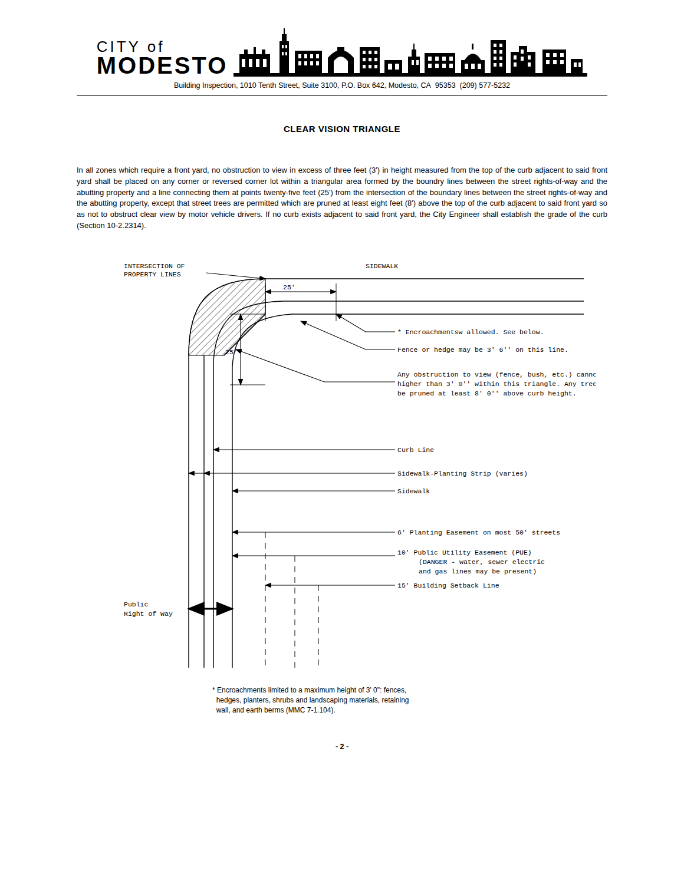CITY of
MODESTO
Stylized Modesto skyline silhouette
Building Inspection, 1010 Tenth Street, Suite 3100, P.O. Box 642, Modesto, CA 95353 (209) 577-5232
CLEAR VISION TRIANGLE
In all zones which require a front yard, no obstruction to view in excess of three feet (3') in height measured from the top of the curb adjacent to said front yard shall be placed on any corner or reversed corner lot within a triangular area formed by the boundry lines between the street rights-of-way and the abutting property and a line connecting them at points twenty-five feet (25') from the intersection of the boundary lines between the street rights-of-way and the abutting property, except that street trees are permitted which are pruned at least eight feet (8') above the top of the curb adjacent to said front yard so as not to obstruct clear view by motor vehicle drivers. If no curb exists adjacent to said front yard, the City Engineer shall establish the grade of the curb (Section 10-2.2314).
Clear vision triangle diagram INTERSECTION OF PROPERTY LINES 25' 25' SIDEWALK * Encroachmentsw allowed. See below. Fence or hedge may be 3' 6'' on this line. Any obstruction to view (fence, bush, etc.) cannot be higher than 3' 0'' within this triangle. Any tree must be pruned at least 8' 0'' above curb height. Curb Line Sidewalk-Planting Strip (varies) Sidewalk 6' Planting Easement on most 50' streets 10' Public Utility Easement (PUE) (DANGER - water, sewer electric and gas lines may be present) 15' Building Setback Line Public Right of Way
* Encroachments limited to a maximum height of 3' 0": fences,
hedges, planters, shrubs and landscaping materials, retaining
wall, and earth berms (MMC 7-1.104).
- 2 -